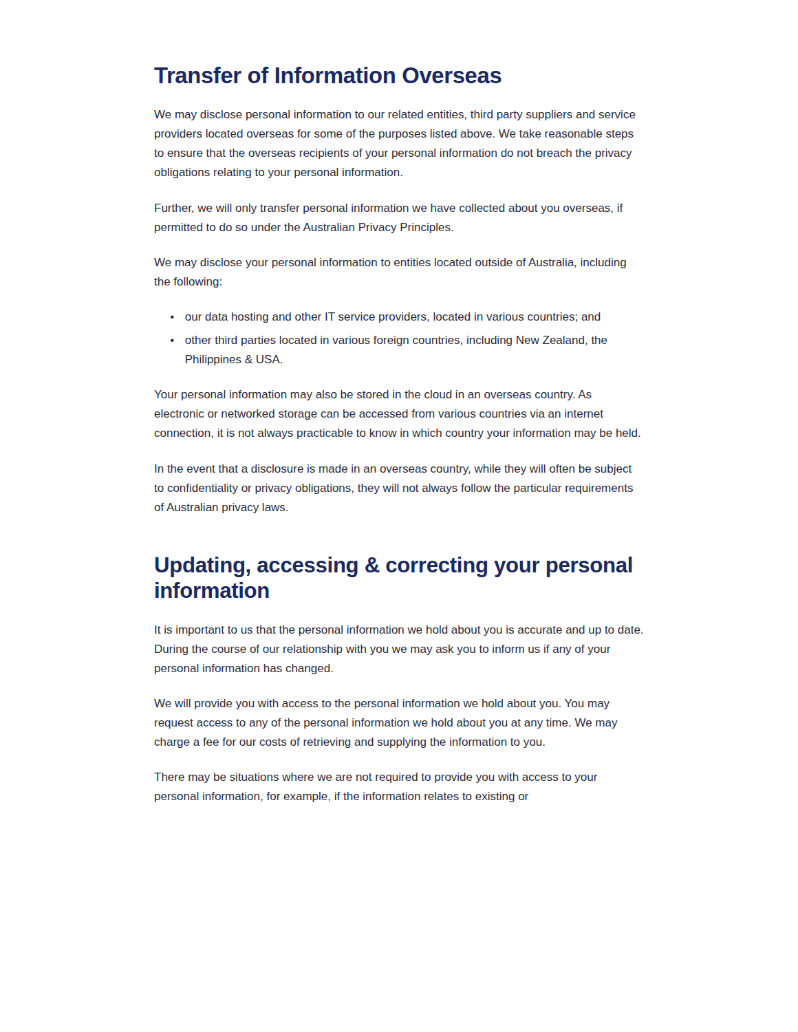Transfer of Information Overseas
We may disclose personal information to our related entities, third party suppliers and service providers located overseas for some of the purposes listed above. We take reasonable steps to ensure that the overseas recipients of your personal information do not breach the privacy obligations relating to your personal information.
Further, we will only transfer personal information we have collected about you overseas, if permitted to do so under the Australian Privacy Principles.
We may disclose your personal information to entities located outside of Australia, including the following:
our data hosting and other IT service providers, located in various countries; and
other third parties located in various foreign countries, including New Zealand, the Philippines & USA.
Your personal information may also be stored in the cloud in an overseas country. As electronic or networked storage can be accessed from various countries via an internet connection, it is not always practicable to know in which country your information may be held.
In the event that a disclosure is made in an overseas country, while they will often be subject to confidentiality or privacy obligations, they will not always follow the particular requirements of Australian privacy laws.
Updating, accessing & correcting your personal information
It is important to us that the personal information we hold about you is accurate and up to date. During the course of our relationship with you we may ask you to inform us if any of your personal information has changed.
We will provide you with access to the personal information we hold about you. You may request access to any of the personal information we hold about you at any time. We may charge a fee for our costs of retrieving and supplying the information to you.
There may be situations where we are not required to provide you with access to your personal information, for example, if the information relates to existing or